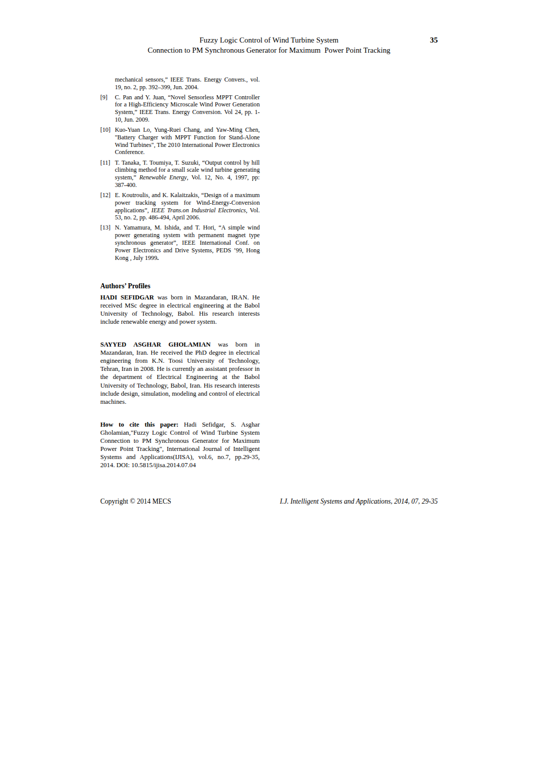Fuzzy Logic Control of Wind Turbine System
Connection to PM Synchronous Generator for Maximum Power Point Tracking
35
mechanical sensors,” IEEE Trans. Energy Convers., vol. 19, no. 2, pp. 392–399, Jun. 2004.
[9] C. Pan and Y. Juan, “Novel Sensorless MPPT Controller for a High-Efficiency Microscale Wind Power Generation System,” IEEE Trans. Energy Conversion. Vol 24, pp. 1-10, Jun. 2009.
[10] Kuo-Yuan Lo, Yung-Ruei Chang, and Yaw-Ming Chen, "Battery Charger with MPPT Function for Stand-Alone Wind Turbines", The 2010 International Power Electronics Conference.
[11] T. Tanaka, T. Toumiya, T. Suzuki, “Output control by hill climbing method for a small scale wind turbine generating system,” Renewable Energy, Vol. 12, No. 4, 1997, pp: 387-400.
[12] E. Koutroulis, and K. Kalaitzakis, “Design of a maximum power tracking system for Wind-Energy-Conversion applications”, IEEE Trans.on Industrial Electronics, Vol. 53, no. 2, pp. 486-494, April 2006.
[13] N. Yamamura, M. Ishida, and T. Hori, “A simple wind power generating system with permanent magnet type synchronous generator”, IEEE International Conf. on Power Electronics and Drive Systems, PEDS ’99, Hong Kong , July 1999.
Authors’ Profiles
HADI SEFIDGAR was born in Mazandaran, IRAN. He received MSc degree in electrical engineering at the Babol University of Technology, Babol. His research interests include renewable energy and power system.
SAYYED ASGHAR GHOLAMIAN was born in Mazandaran, Iran. He received the PhD degree in electrical engineering from K.N. Toosi University of Technology, Tehran, Iran in 2008. He is currently an assistant professor in the department of Electrical Engineering at the Babol University of Technology, Babol, Iran. His research interests include design, simulation, modeling and control of electrical machines.
How to cite this paper: Hadi Sefidgar, S. Asghar Gholamian,"Fuzzy Logic Control of Wind Turbine System Connection to PM Synchronous Generator for Maximum Power Point Tracking", International Journal of Intelligent Systems and Applications(IJISA), vol.6, no.7, pp.29-35, 2014. DOI: 10.5815/ijisa.2014.07.04
Copyright © 2014 MECS
I.J. Intelligent Systems and Applications, 2014, 07, 29-35